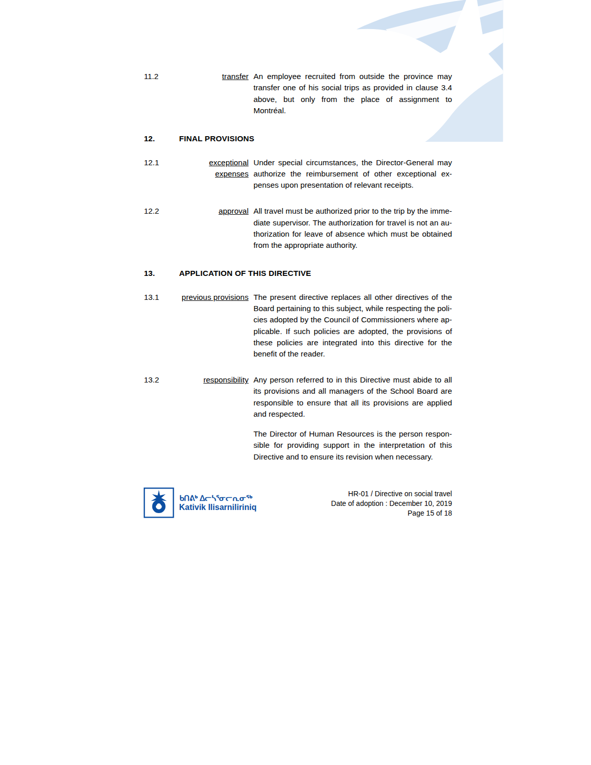11.2
transfer
An employee recruited from outside the province may transfer one of his social trips as provided in clause 3.4 above, but only from the place of assignment to Montréal.
12.
FINAL PROVISIONS
12.1
exceptional expenses
Under special circumstances, the Director-General may authorize the reimbursement of other exceptional expenses upon presentation of relevant receipts.
12.2
approval
All travel must be authorized prior to the trip by the immediate supervisor. The authorization for travel is not an authorization for leave of absence which must be obtained from the appropriate authority.
13.
APPLICATION OF THIS DIRECTIVE
13.1
previous provisions
The present directive replaces all other directives of the Board pertaining to this subject, while respecting the policies adopted by the Council of Commissioners where applicable. If such policies are adopted, the provisions of these policies are integrated into this directive for the benefit of the reader.
13.2
responsibility
Any person referred to in this Directive must abide to all its provisions and all managers of the School Board are responsible to ensure that all its provisions are applied and respected.
The Director of Human Resources is the person responsible for providing support in the interpretation of this Directive and to ensure its revision when necessary.
ᑲᑎᕕᒃ ᐃᓕᓴᕐᓂᓕᕆᓂᖅ Kativik Ilisarniliriniq
HR-01 / Directive on social travel
Date of adoption : December 10, 2019
Page 15 of 18